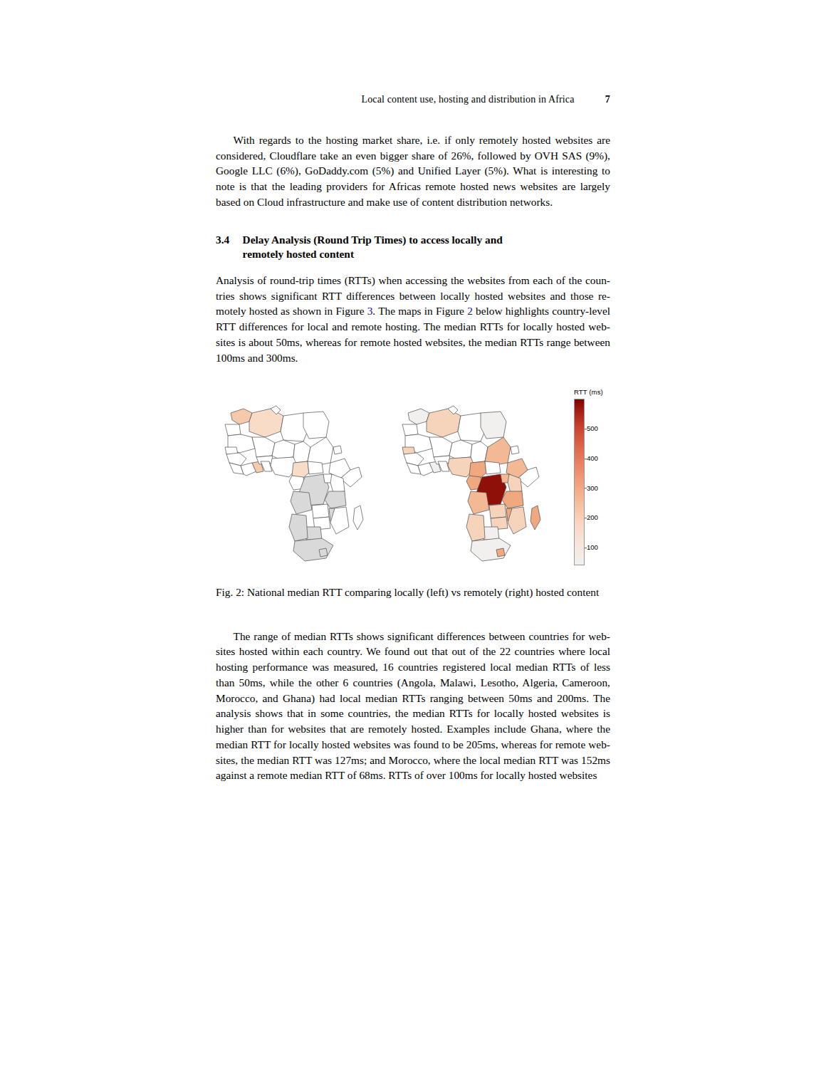Local content use, hosting and distribution in Africa 7
With regards to the hosting market share, i.e. if only remotely hosted websites are considered, Cloudflare take an even bigger share of 26%, followed by OVH SAS (9%), Google LLC (6%), GoDaddy.com (5%) and Unified Layer (5%). What is interesting to note is that the leading providers for Africas remote hosted news websites are largely based on Cloud infrastructure and make use of content distribution networks.
3.4 Delay Analysis (Round Trip Times) to access locally and remotely hosted content
Analysis of round-trip times (RTTs) when accessing the websites from each of the countries shows significant RTT differences between locally hosted websites and those remotely hosted as shown in Figure 3. The maps in Figure 2 below highlights country-level RTT differences for local and remote hosting. The median RTTs for locally hosted websites is about 50ms, whereas for remote hosted websites, the median RTTs range between 100ms and 300ms.
RTT (ms)
500 400 300 200 100
Fig. 2: National median RTT comparing locally (left) vs remotely (right) hosted content
The range of median RTTs shows significant differences between countries for websites hosted within each country. We found out that out of the 22 countries where local hosting performance was measured, 16 countries registered local median RTTs of less than 50ms, while the other 6 countries (Angola, Malawi, Lesotho, Algeria, Cameroon, Morocco, and Ghana) had local median RTTs ranging between 50ms and 200ms. The analysis shows that in some countries, the median RTTs for locally hosted websites is higher than for websites that are remotely hosted. Examples include Ghana, where the median RTT for locally hosted websites was found to be 205ms, whereas for remote websites, the median RTT was 127ms; and Morocco, where the local median RTT was 152ms against a remote median RTT of 68ms. RTTs of over 100ms for locally hosted websites